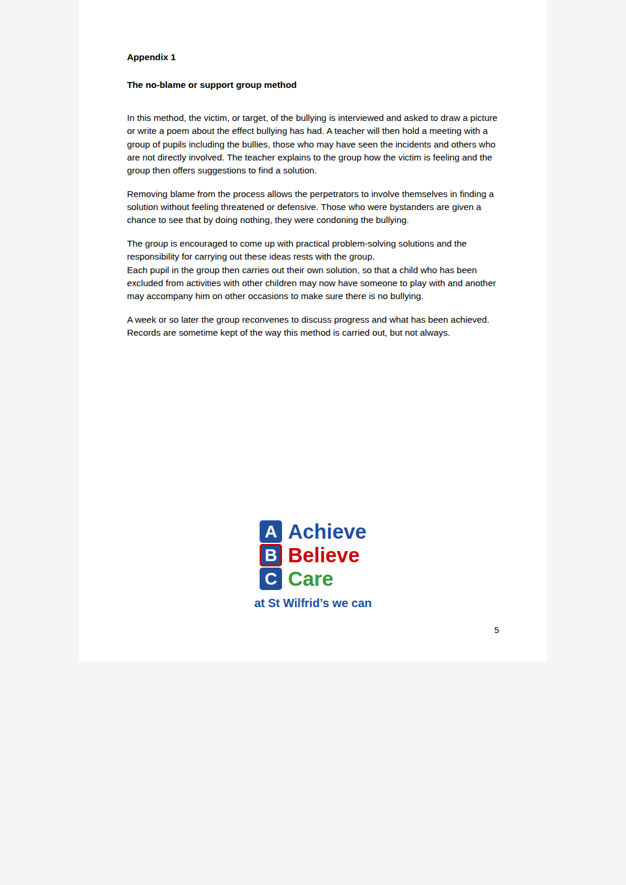Appendix 1
The no-blame or support group method
In this method, the victim, or target, of the bullying is interviewed and asked to draw a picture or write a poem about the effect bullying has had. A teacher will then hold a meeting with a group of pupils including the bullies, those who may have seen the incidents and others who are not directly involved. The teacher explains to the group how the victim is feeling and the group then offers suggestions to find a solution.
Removing blame from the process allows the perpetrators to involve themselves in finding a solution without feeling threatened or defensive. Those who were bystanders are given a chance to see that by doing nothing, they were condoning the bullying.
The group is encouraged to come up with practical problem-solving solutions and the responsibility for carrying out these ideas rests with the group.
Each pupil in the group then carries out their own solution, so that a child who has been excluded from activities with other children may now have someone to play with and another may accompany him on other occasions to make sure there is no bullying.
A week or so later the group reconvenes to discuss progress and what has been achieved. Records are sometime kept of the way this method is carried out, but not always.
A
Achieve
B
Believe
C
Care
at St Wilfrid’s we can
5